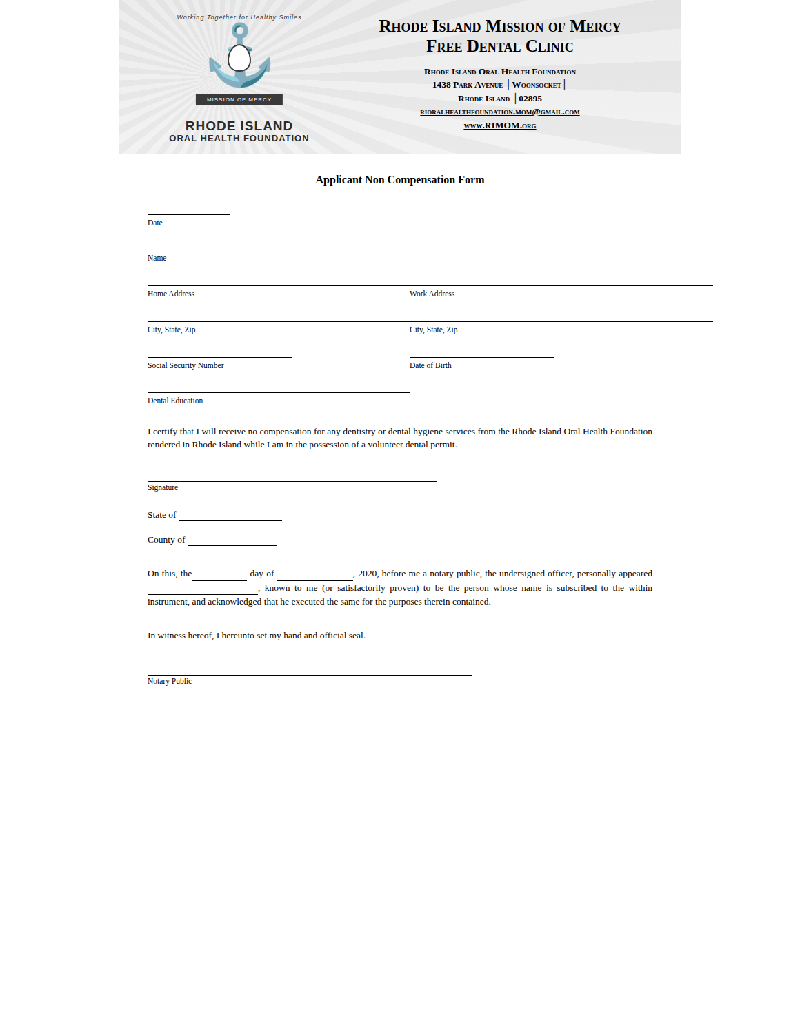Working Together for Healthy Smiles
⚓
MISSION OF MERCY
RHODE ISLAND
ORAL HEALTH FOUNDATION
Rhode Island Mission of Mercy
Free Dental Clinic
Rhode Island Oral Health Foundation
1438 Park Avenue │Woonsocket│
Rhode Island │02895
rioralhealthfoundation.mom@gmail.com
www.RIMOM.org
Applicant Non Compensation Form
Date
Name
| Home Address | Work Address |
| City, State, Zip | City, State, Zip |
| Social Security Number | Date of Birth |
Dental Education
I certify that I will receive no compensation for any dentistry or dental hygiene services from the Rhode Island Oral Health Foundation rendered in Rhode Island while I am in the possession of a volunteer dental permit.
Signature
State of
County of
On this, the day of , 2020, before me a notary public, the undersigned officer, personally appeared , known to me (or satisfactorily proven) to be the person whose name is subscribed to the within instrument, and acknowledged that he executed the same for the purposes therein contained.
In witness hereof, I hereunto set my hand and official seal.
Notary Public